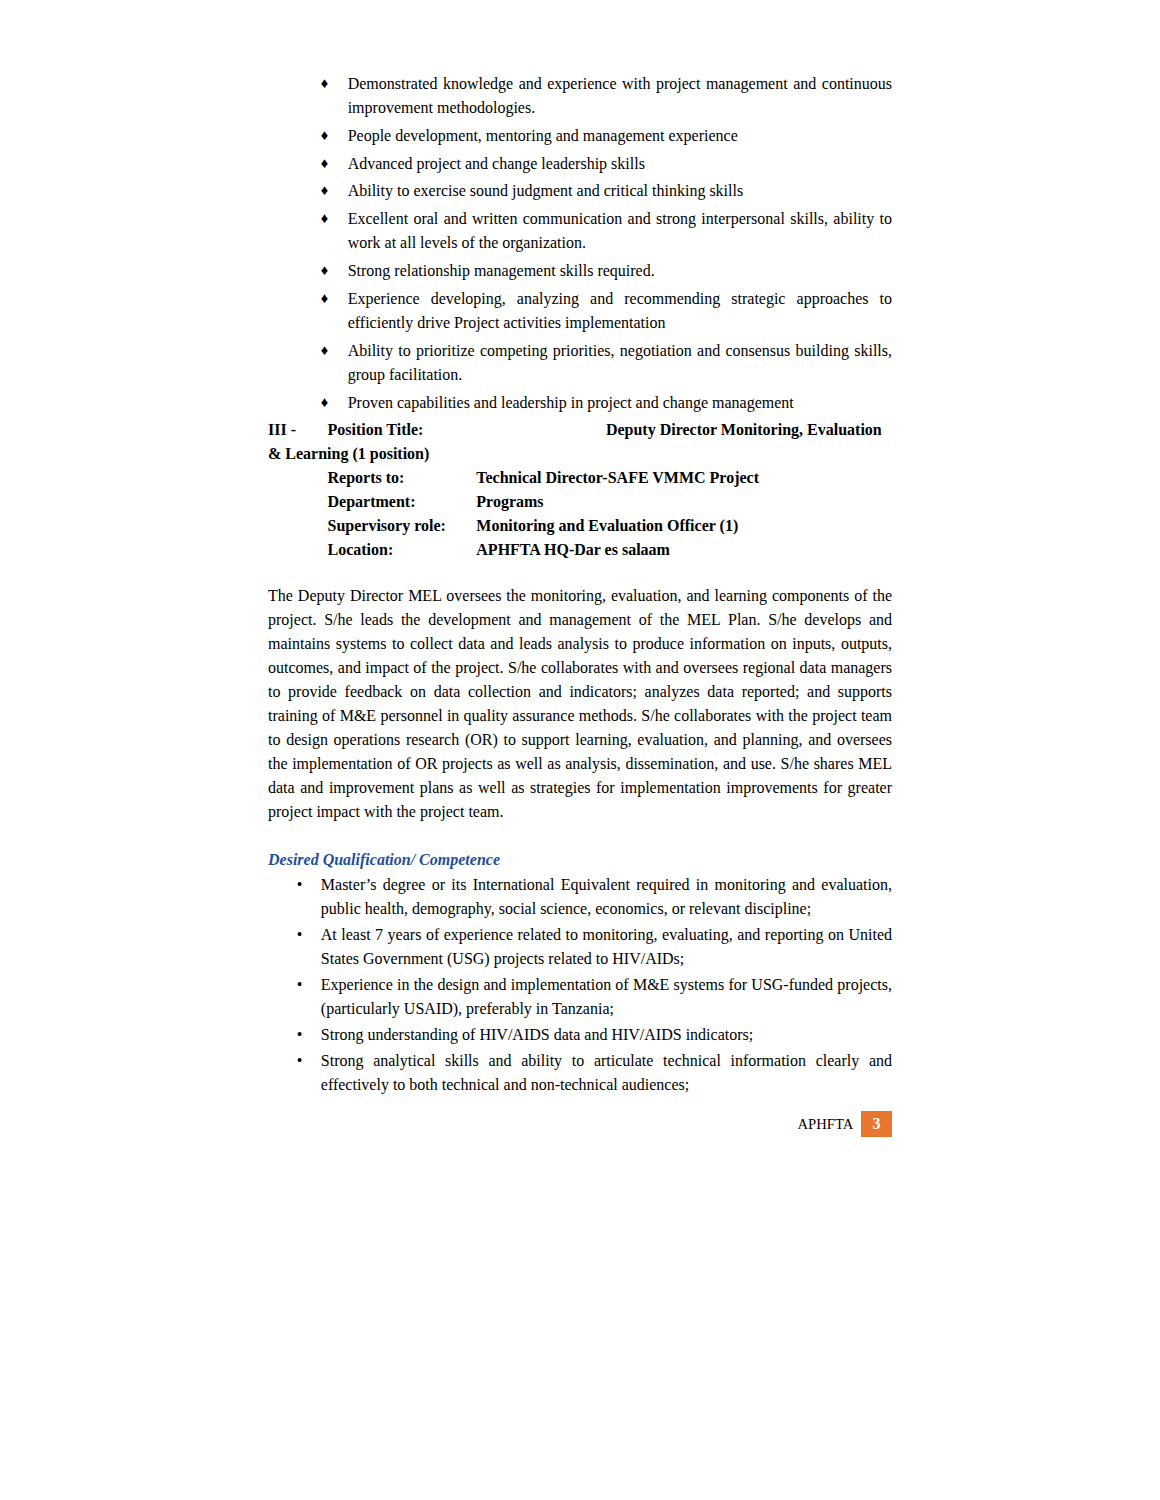Demonstrated knowledge and experience with project management and continuous improvement methodologies.
People development, mentoring and management experience
Advanced project and change leadership skills
Ability to exercise sound judgment and critical thinking skills
Excellent oral and written communication and strong interpersonal skills, ability to work at all levels of the organization.
Strong relationship management skills required.
Experience developing, analyzing and recommending strategic approaches to efficiently drive Project activities implementation
Ability to prioritize competing priorities, negotiation and consensus building skills, group facilitation.
Proven capabilities and leadership in project and change management
III -Position Title: Deputy Director Monitoring, Evaluation & Learning (1 position)
| Reports to: | Technical Director-SAFE VMMC Project |
| Department: | Programs |
| Supervisory role: | Monitoring and Evaluation Officer (1) |
| Location: | APHFTA HQ-Dar es salaam |
The Deputy Director MEL oversees the monitoring, evaluation, and learning components of the project. S/he leads the development and management of the MEL Plan. S/he develops and maintains systems to collect data and leads analysis to produce information on inputs, outputs, outcomes, and impact of the project. S/he collaborates with and oversees regional data managers to provide feedback on data collection and indicators; analyzes data reported; and supports training of M&E personnel in quality assurance methods. S/he collaborates with the project team to design operations research (OR) to support learning, evaluation, and planning, and oversees the implementation of OR projects as well as analysis, dissemination, and use. S/he shares MEL data and improvement plans as well as strategies for implementation improvements for greater project impact with the project team.
Desired Qualification/ Competence
Master’s degree or its International Equivalent required in monitoring and evaluation, public health, demography, social science, economics, or relevant discipline;
At least 7 years of experience related to monitoring, evaluating, and reporting on United States Government (USG) projects related to HIV/AIDs;
Experience in the design and implementation of M&E systems for USG-funded projects, (particularly USAID), preferably in Tanzania;
Strong understanding of HIV/AIDS data and HIV/AIDS indicators;
Strong analytical skills and ability to articulate technical information clearly and effectively to both technical and non-technical audiences;
APHFTA 3